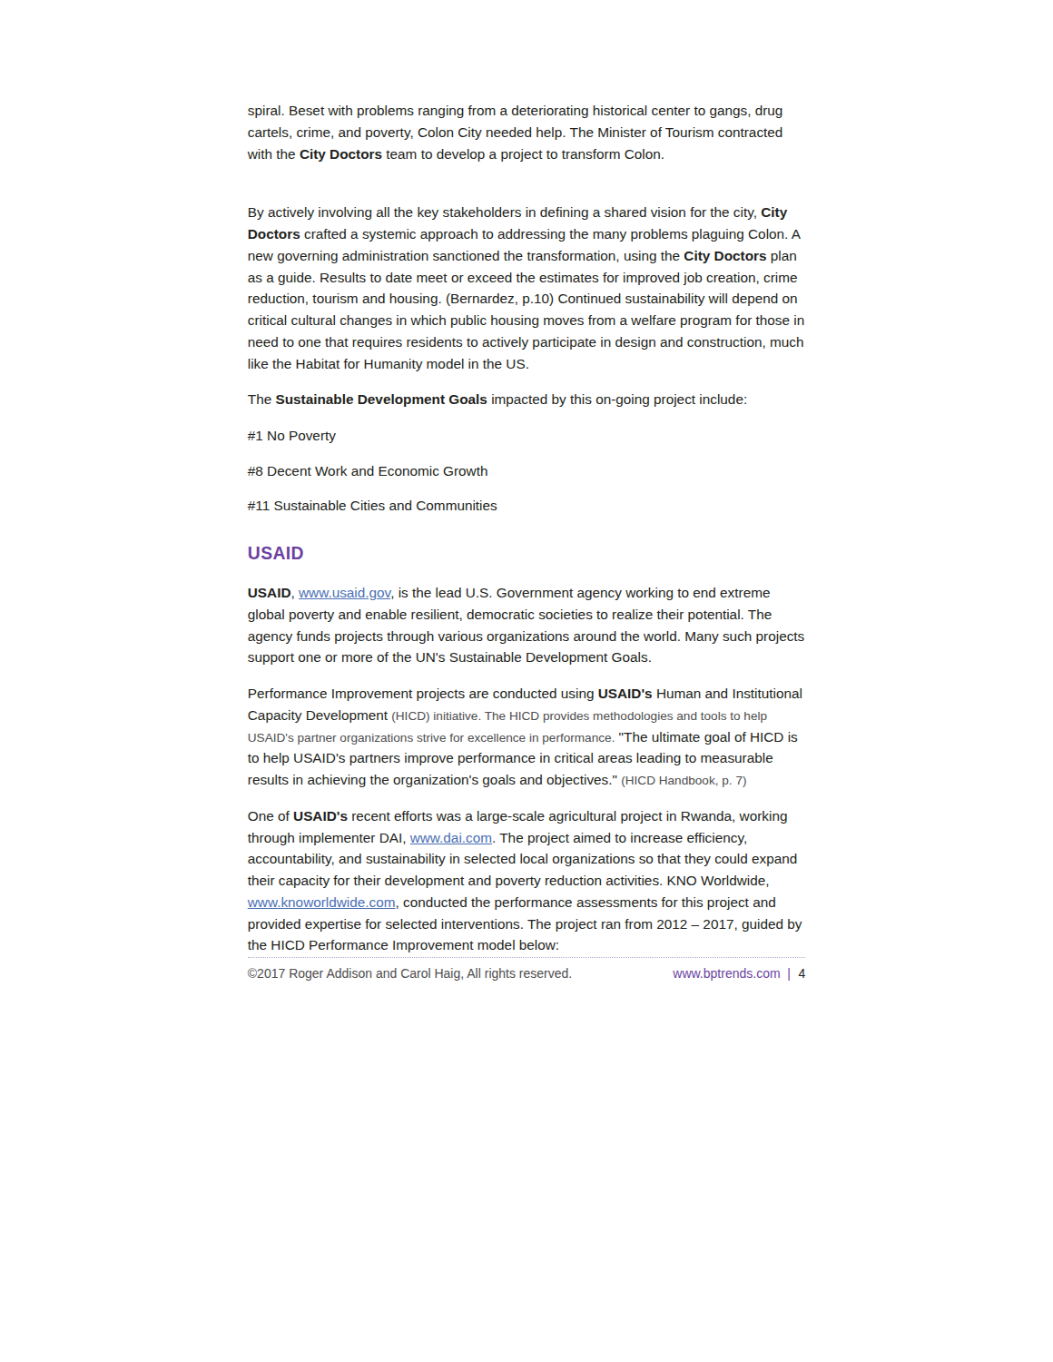spiral. Beset with problems ranging from a deteriorating historical center to gangs, drug cartels, crime, and poverty, Colon City needed help. The Minister of Tourism contracted with the City Doctors team to develop a project to transform Colon.
By actively involving all the key stakeholders in defining a shared vision for the city, City Doctors crafted a systemic approach to addressing the many problems plaguing Colon. A new governing administration sanctioned the transformation, using the City Doctors plan as a guide. Results to date meet or exceed the estimates for improved job creation, crime reduction, tourism and housing. (Bernardez, p.10) Continued sustainability will depend on critical cultural changes in which public housing moves from a welfare program for those in need to one that requires residents to actively participate in design and construction, much like the Habitat for Humanity model in the US.
The Sustainable Development Goals impacted by this on-going project include:
#1 No Poverty
#8 Decent Work and Economic Growth
#11 Sustainable Cities and Communities
USAID
USAID, www.usaid.gov, is the lead U.S. Government agency working to end extreme global poverty and enable resilient, democratic societies to realize their potential. The agency funds projects through various organizations around the world. Many such projects support one or more of the UN's Sustainable Development Goals.
Performance Improvement projects are conducted using USAID's Human and Institutional Capacity Development (HICD) initiative. The HICD provides methodologies and tools to help USAID's partner organizations strive for excellence in performance. "The ultimate goal of HICD is to help USAID's partners improve performance in critical areas leading to measurable results in achieving the organization's goals and objectives." (HICD Handbook, p. 7)
One of USAID's recent efforts was a large-scale agricultural project in Rwanda, working through implementer DAI, www.dai.com. The project aimed to increase efficiency, accountability, and sustainability in selected local organizations so that they could expand their capacity for their development and poverty reduction activities. KNO Worldwide, www.knoworldwide.com, conducted the performance assessments for this project and provided expertise for selected interventions. The project ran from 2012 – 2017, guided by the HICD Performance Improvement model below:
©2017 Roger Addison and Carol Haig, All rights reserved.
www.bptrends.com |4